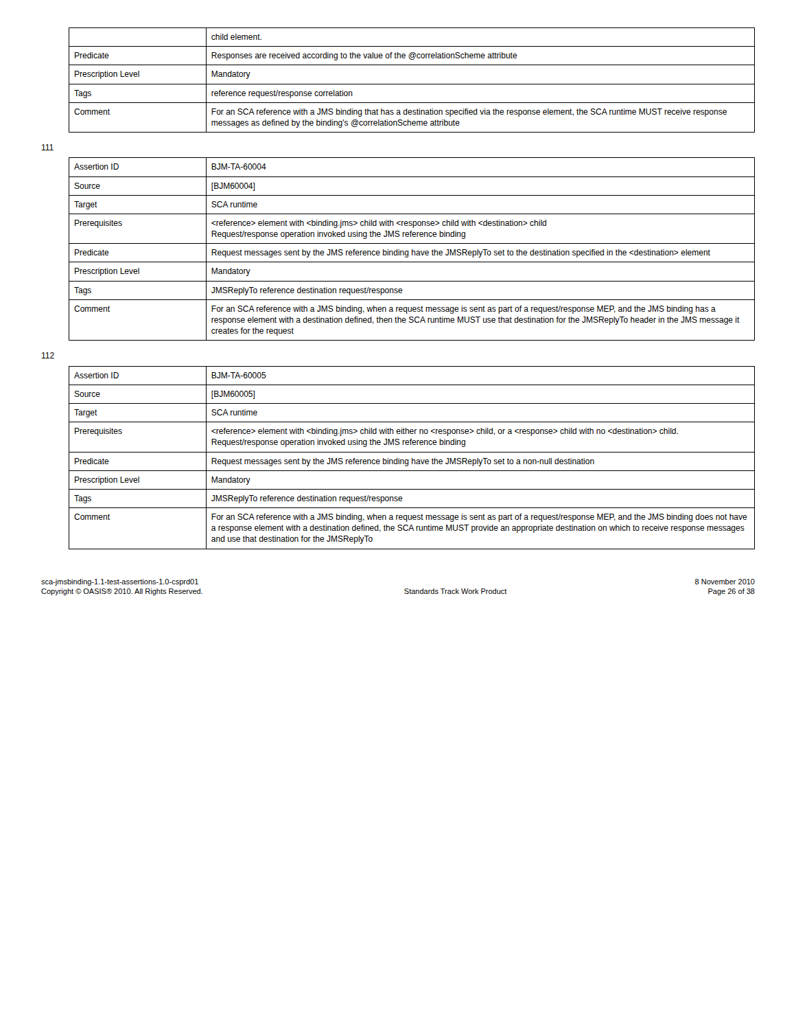| | child element. |
| Predicate | Responses are received according to the value of the @correlationScheme attribute |
| Prescription Level | Mandatory |
| Tags | reference request/response correlation |
| Comment | For an SCA reference with a JMS binding that has a destination specified via the response element, the SCA runtime MUST receive response messages as defined by the binding's @correlationScheme attribute |
111
| Assertion ID | BJM-TA-60004 |
| Source | [BJM60004] |
| Target | SCA runtime |
| Prerequisites | <reference> element with <binding.jms> child with <response> child with <destination> child Request/response operation invoked using the JMS reference binding |
| Predicate | Request messages sent by the JMS reference binding have the JMSReplyTo set to the destination specified in the <destination> element |
| Prescription Level | Mandatory |
| Tags | JMSReplyTo reference destination request/response |
| Comment | For an SCA reference with a JMS binding, when a request message is sent as part of a request/response MEP, and the JMS binding has a response element with a destination defined, then the SCA runtime MUST use that destination for the JMSReplyTo header in the JMS message it creates for the request |
112
| Assertion ID | BJM-TA-60005 |
| Source | [BJM60005] |
| Target | SCA runtime |
| Prerequisites | <reference> element with <binding.jms> child with either no <response> child, or a <response> child with no <destination> child. Request/response operation invoked using the JMS reference binding |
| Predicate | Request messages sent by the JMS reference binding have the JMSReplyTo set to a non-null destination |
| Prescription Level | Mandatory |
| Tags | JMSReplyTo reference destination request/response |
| Comment | For an SCA reference with a JMS binding, when a request message is sent as part of a request/response MEP, and the JMS binding does not have a response element with a destination defined, the SCA runtime MUST provide an appropriate destination on which to receive response messages and use that destination for the JMSReplyTo |
sca-jmsbinding-1.1-test-assertions-1.0-csprd01 8 November 2010
Copyright © OASIS® 2010. All Rights Reserved. Standards Track Work Product Page 26 of 38